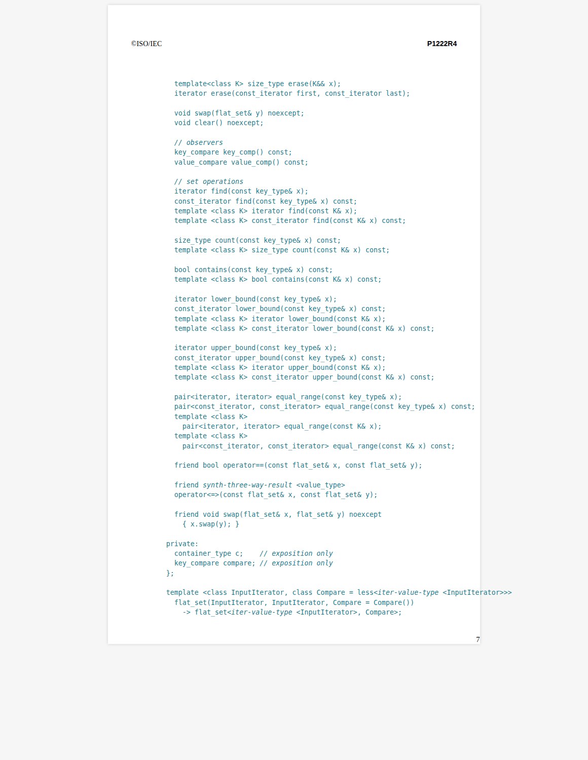©ISO/IEC
P1222R4
    template<class K> size_type erase(K&& x);
    iterator erase(const_iterator first, const_iterator last);

    void swap(flat_set& y) noexcept;
    void clear() noexcept;

    // observers
    key_compare key_comp() const;
    value_compare value_comp() const;

    // set operations
    iterator find(const key_type& x);
    const_iterator find(const key_type& x) const;
    template <class K> iterator find(const K& x);
    template <class K> const_iterator find(const K& x) const;

    size_type count(const key_type& x) const;
    template <class K> size_type count(const K& x) const;

    bool contains(const key_type& x) const;
    template <class K> bool contains(const K& x) const;

    iterator lower_bound(const key_type& x);
    const_iterator lower_bound(const key_type& x) const;
    template <class K> iterator lower_bound(const K& x);
    template <class K> const_iterator lower_bound(const K& x) const;

    iterator upper_bound(const key_type& x);
    const_iterator upper_bound(const key_type& x) const;
    template <class K> iterator upper_bound(const K& x);
    template <class K> const_iterator upper_bound(const K& x) const;

    pair<iterator, iterator> equal_range(const key_type& x);
    pair<const_iterator, const_iterator> equal_range(const key_type& x) const;
    template <class K>
      pair<iterator, iterator> equal_range(const K& x);
    template <class K>
      pair<const_iterator, const_iterator> equal_range(const K& x) const;

    friend bool operator==(const flat_set& x, const flat_set& y);

    friend synth-three-way-result <value_type>
    operator<=>(const flat_set& x, const flat_set& y);

    friend void swap(flat_set& x, flat_set& y) noexcept
      { x.swap(y); }

  private:
    container_type c;    // exposition only
    key_compare compare; // exposition only
  };

  template <class InputIterator, class Compare = less<iter-value-type <InputIterator>>>
    flat_set(InputIterator, InputIterator, Compare = Compare())
      -> flat_set<iter-value-type <InputIterator>, Compare>;
7